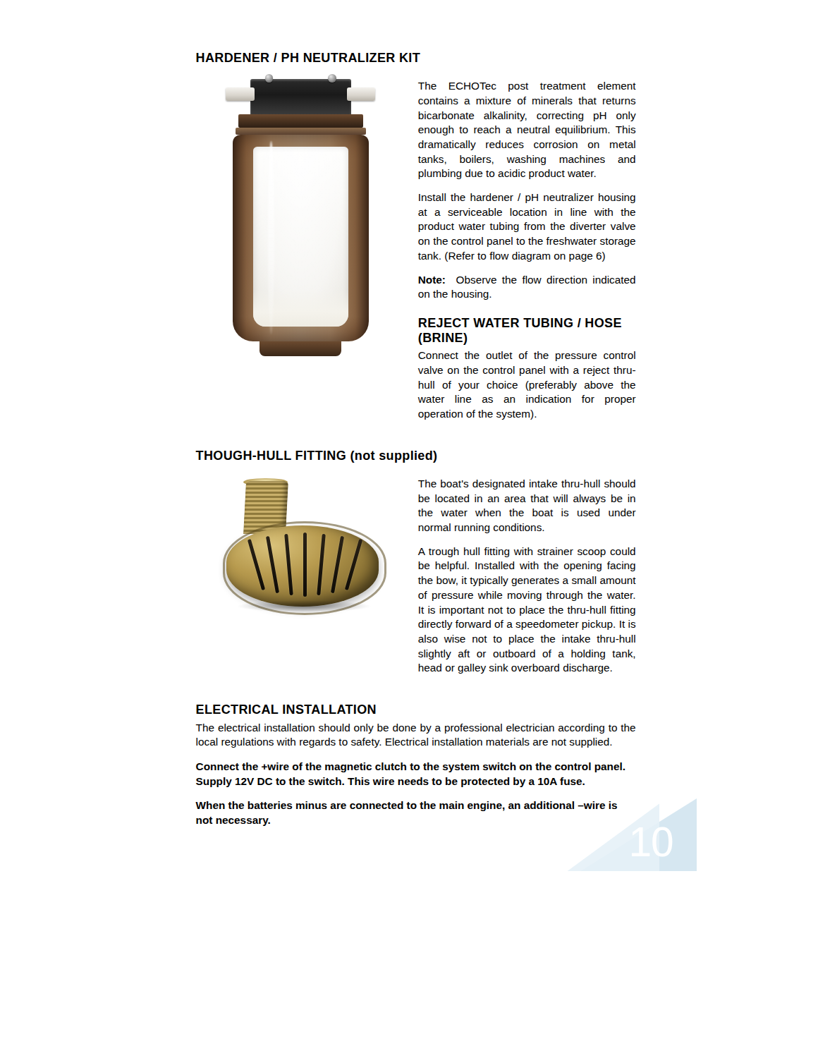HARDENER / PH NEUTRALIZER KIT
The ECHOTec post treatment element contains a mixture of minerals that returns bicarbonate alkalinity, correcting pH only enough to reach a neutral equilibrium. This dramatically reduces corrosion on metal tanks, boilers, washing machines and plumbing due to acidic product water.
Install the hardener / pH neutralizer housing at a serviceable location in line with the product water tubing from the diverter valve on the control panel to the freshwater storage tank. (Refer to flow diagram on page 6)
Note: Observe the flow direction indicated on the housing.
REJECT WATER TUBING / HOSE (BRINE)
Connect the outlet of the pressure control valve on the control panel with a reject thru-hull of your choice (preferably above the water line as an indication for proper operation of the system).
THOUGH-HULL FITTING (not supplied)
The boat's designated intake thru-hull should be located in an area that will always be in the water when the boat is used under normal running conditions.
A trough hull fitting with strainer scoop could be helpful. Installed with the opening facing the bow, it typically generates a small amount of pressure while moving through the water. It is important not to place the thru-hull fitting directly forward of a speedometer pickup. It is also wise not to place the intake thru-hull slightly aft or outboard of a holding tank, head or galley sink overboard discharge.
ELECTRICAL INSTALLATION
The electrical installation should only be done by a professional electrician according to the local regulations with regards to safety. Electrical installation materials are not supplied.
Connect the +wire of the magnetic clutch to the system switch on the control panel.
Supply 12V DC to the switch. This wire needs to be protected by a 10A fuse.
When the batteries minus are connected to the main engine, an additional –wire is not necessary.
10